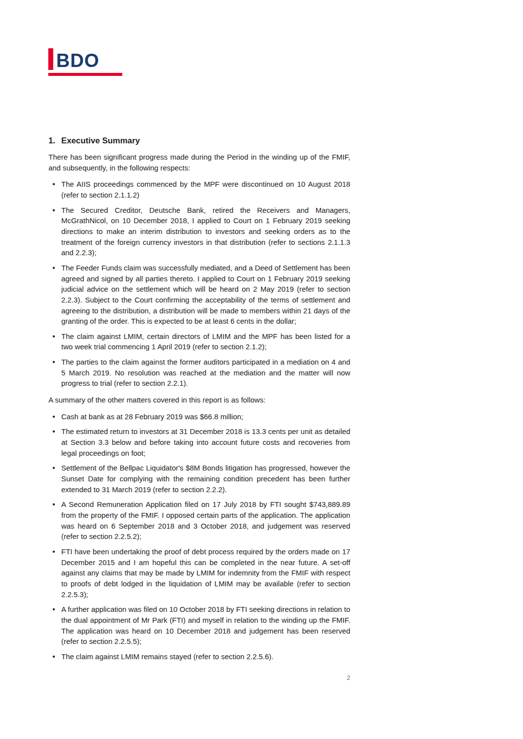BDO
1. Executive Summary
There has been significant progress made during the Period in the winding up of the FMIF, and subsequently, in the following respects:
The AIIS proceedings commenced by the MPF were discontinued on 10 August 2018 (refer to section 2.1.1.2)
The Secured Creditor, Deutsche Bank, retired the Receivers and Managers, McGrathNicol, on 10 December 2018, I applied to Court on 1 February 2019 seeking directions to make an interim distribution to investors and seeking orders as to the treatment of the foreign currency investors in that distribution (refer to sections 2.1.1.3 and 2.2.3);
The Feeder Funds claim was successfully mediated, and a Deed of Settlement has been agreed and signed by all parties thereto. I applied to Court on 1 February 2019 seeking judicial advice on the settlement which will be heard on 2 May 2019 (refer to section 2.2.3). Subject to the Court confirming the acceptability of the terms of settlement and agreeing to the distribution, a distribution will be made to members within 21 days of the granting of the order. This is expected to be at least 6 cents in the dollar;
The claim against LMIM, certain directors of LMIM and the MPF has been listed for a two week trial commencing 1 April 2019 (refer to section 2.1.2);
The parties to the claim against the former auditors participated in a mediation on 4 and 5 March 2019. No resolution was reached at the mediation and the matter will now progress to trial (refer to section 2.2.1).
A summary of the other matters covered in this report is as follows:
Cash at bank as at 28 February 2019 was $66.8 million;
The estimated return to investors at 31 December 2018 is 13.3 cents per unit as detailed at Section 3.3 below and before taking into account future costs and recoveries from legal proceedings on foot;
Settlement of the Bellpac Liquidator's $8M Bonds litigation has progressed, however the Sunset Date for complying with the remaining condition precedent has been further extended to 31 March 2019 (refer to section 2.2.2).
A Second Remuneration Application filed on 17 July 2018 by FTI sought $743,889.89 from the property of the FMIF. I opposed certain parts of the application. The application was heard on 6 September 2018 and 3 October 2018, and judgement was reserved (refer to section 2.2.5.2);
FTI have been undertaking the proof of debt process required by the orders made on 17 December 2015 and I am hopeful this can be completed in the near future. A set-off against any claims that may be made by LMIM for indemnity from the FMIF with respect to proofs of debt lodged in the liquidation of LMIM may be available (refer to section 2.2.5.3);
A further application was filed on 10 October 2018 by FTI seeking directions in relation to the dual appointment of Mr Park (FTI) and myself in relation to the winding up the FMIF. The application was heard on 10 December 2018 and judgement has been reserved (refer to section 2.2.5.5);
The claim against LMIM remains stayed (refer to section 2.2.5.6).
2